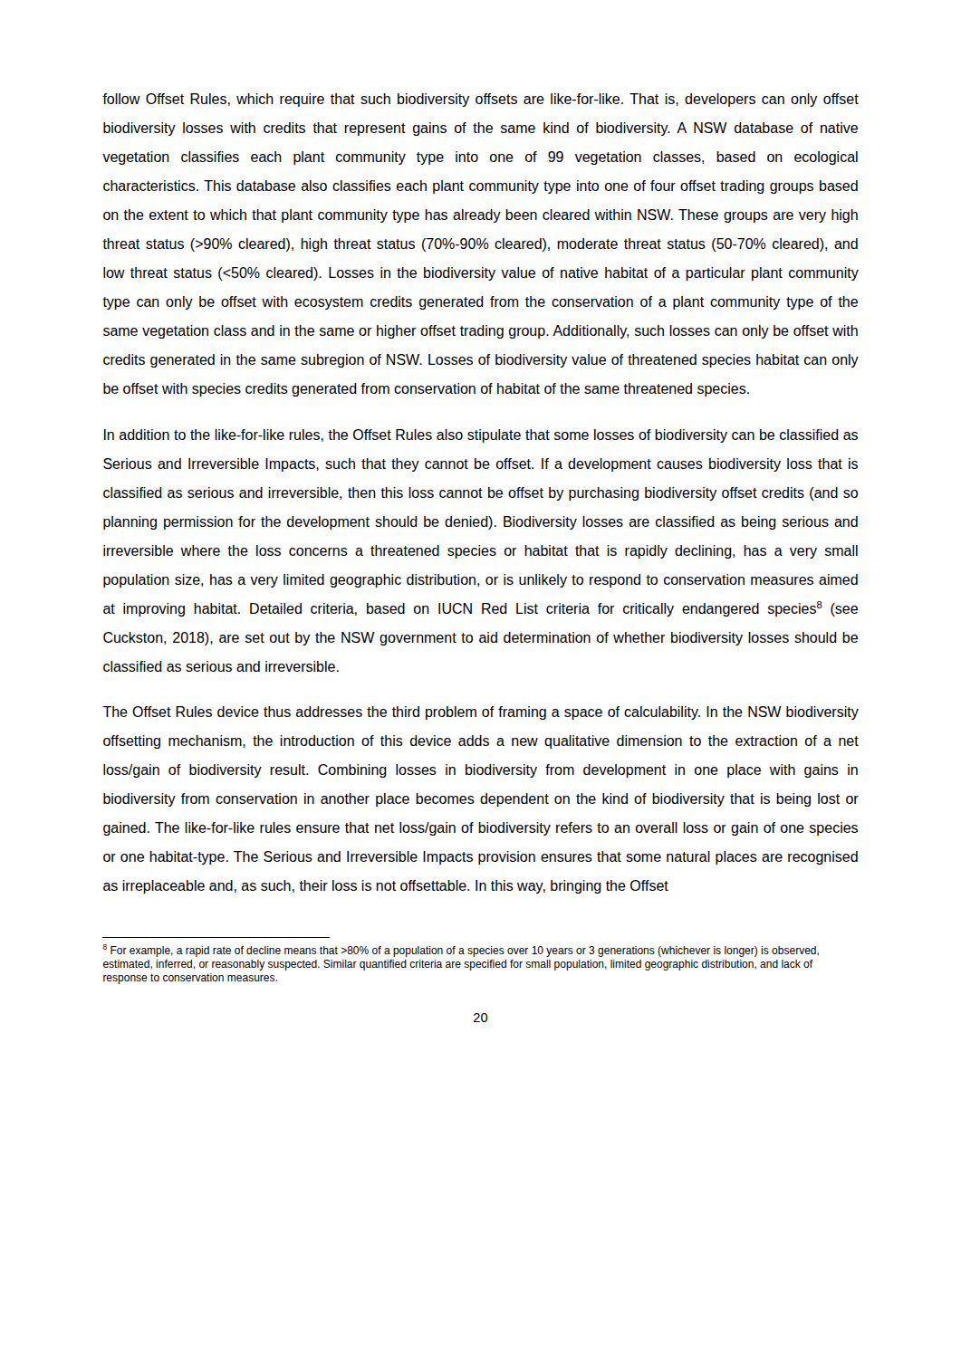follow Offset Rules, which require that such biodiversity offsets are like-for-like. That is, developers can only offset biodiversity losses with credits that represent gains of the same kind of biodiversity. A NSW database of native vegetation classifies each plant community type into one of 99 vegetation classes, based on ecological characteristics. This database also classifies each plant community type into one of four offset trading groups based on the extent to which that plant community type has already been cleared within NSW. These groups are very high threat status (>90% cleared), high threat status (70%-90% cleared), moderate threat status (50-70% cleared), and low threat status (<50% cleared). Losses in the biodiversity value of native habitat of a particular plant community type can only be offset with ecosystem credits generated from the conservation of a plant community type of the same vegetation class and in the same or higher offset trading group. Additionally, such losses can only be offset with credits generated in the same subregion of NSW. Losses of biodiversity value of threatened species habitat can only be offset with species credits generated from conservation of habitat of the same threatened species.
In addition to the like-for-like rules, the Offset Rules also stipulate that some losses of biodiversity can be classified as Serious and Irreversible Impacts, such that they cannot be offset. If a development causes biodiversity loss that is classified as serious and irreversible, then this loss cannot be offset by purchasing biodiversity offset credits (and so planning permission for the development should be denied). Biodiversity losses are classified as being serious and irreversible where the loss concerns a threatened species or habitat that is rapidly declining, has a very small population size, has a very limited geographic distribution, or is unlikely to respond to conservation measures aimed at improving habitat. Detailed criteria, based on IUCN Red List criteria for critically endangered species8 (see Cuckston, 2018), are set out by the NSW government to aid determination of whether biodiversity losses should be classified as serious and irreversible.
The Offset Rules device thus addresses the third problem of framing a space of calculability. In the NSW biodiversity offsetting mechanism, the introduction of this device adds a new qualitative dimension to the extraction of a net loss/gain of biodiversity result. Combining losses in biodiversity from development in one place with gains in biodiversity from conservation in another place becomes dependent on the kind of biodiversity that is being lost or gained. The like-for-like rules ensure that net loss/gain of biodiversity refers to an overall loss or gain of one species or one habitat-type. The Serious and Irreversible Impacts provision ensures that some natural places are recognised as irreplaceable and, as such, their loss is not offsettable. In this way, bringing the Offset
8 For example, a rapid rate of decline means that >80% of a population of a species over 10 years or 3 generations (whichever is longer) is observed, estimated, inferred, or reasonably suspected. Similar quantified criteria are specified for small population, limited geographic distribution, and lack of response to conservation measures.
20